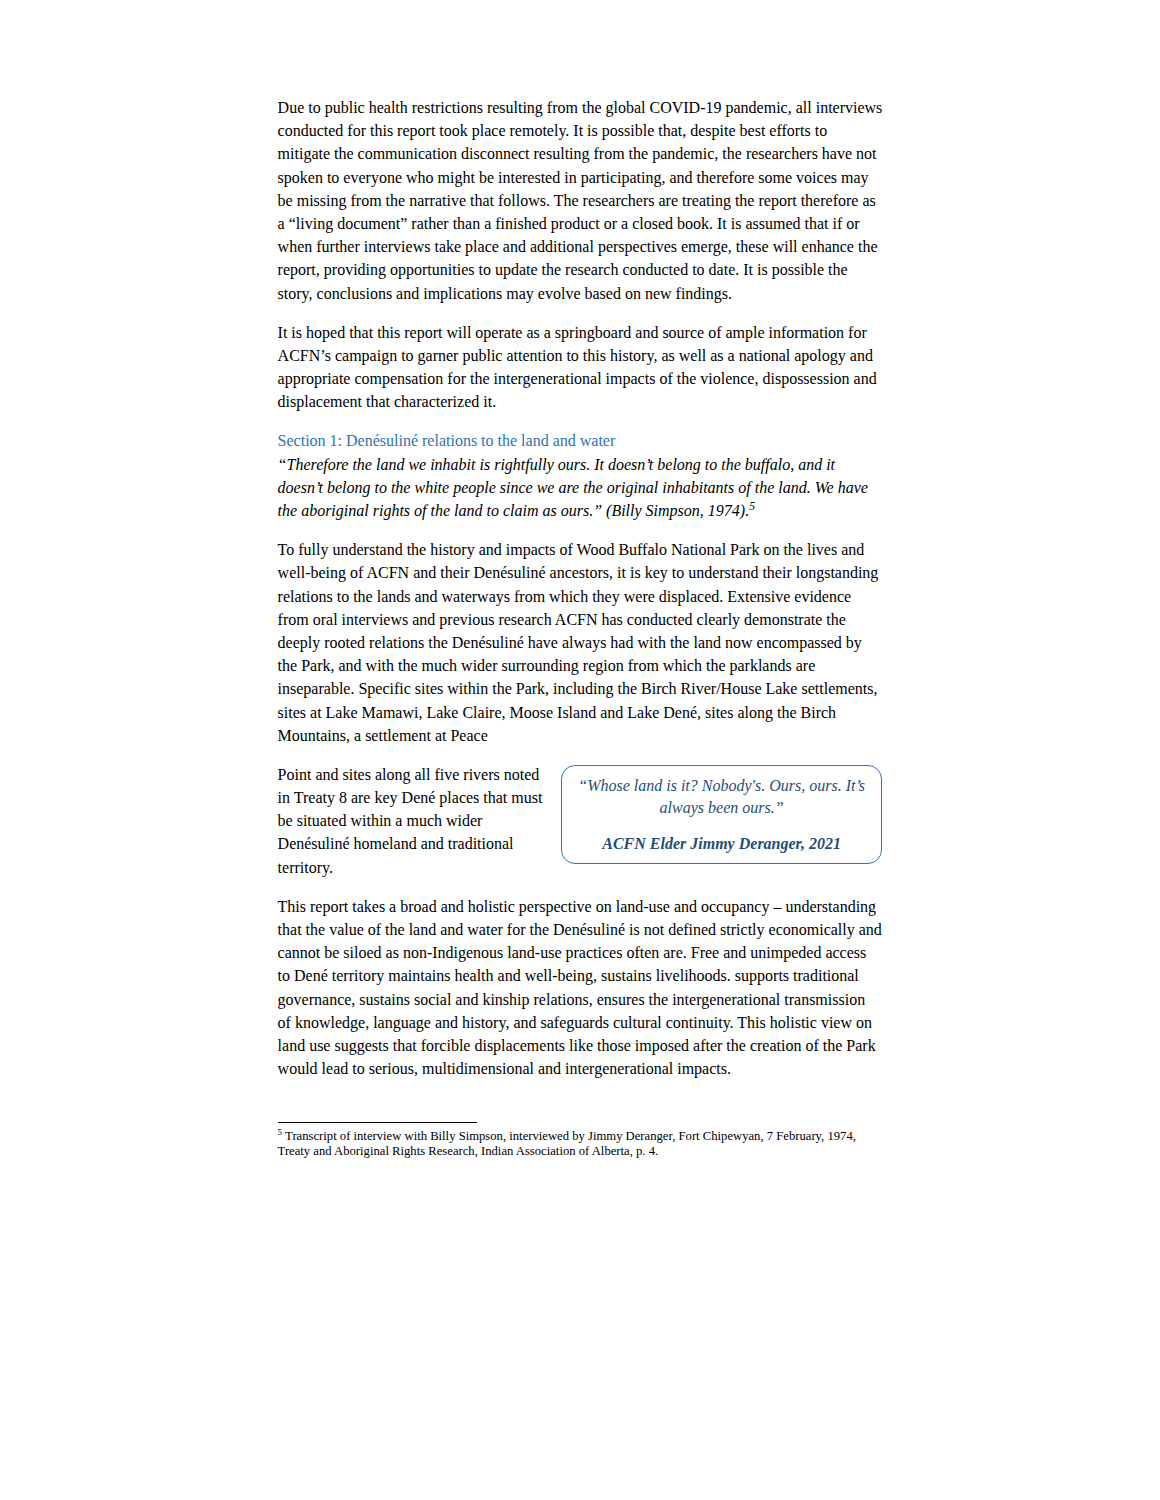Due to public health restrictions resulting from the global COVID-19 pandemic, all interviews conducted for this report took place remotely. It is possible that, despite best efforts to mitigate the communication disconnect resulting from the pandemic, the researchers have not spoken to everyone who might be interested in participating, and therefore some voices may be missing from the narrative that follows. The researchers are treating the report therefore as a “living document” rather than a finished product or a closed book. It is assumed that if or when further interviews take place and additional perspectives emerge, these will enhance the report, providing opportunities to update the research conducted to date. It is possible the story, conclusions and implications may evolve based on new findings.
It is hoped that this report will operate as a springboard and source of ample information for ACFN’s campaign to garner public attention to this history, as well as a national apology and appropriate compensation for the intergenerational impacts of the violence, dispossession and displacement that characterized it.
Section 1: Denésuliné relations to the land and water
“Therefore the land we inhabit is rightfully ours. It doesn’t belong to the buffalo, and it doesn’t belong to the white people since we are the original inhabitants of the land. We have the aboriginal rights of the land to claim as ours.” (Billy Simpson, 1974).5
To fully understand the history and impacts of Wood Buffalo National Park on the lives and well-being of ACFN and their Denésuliné ancestors, it is key to understand their longstanding relations to the lands and waterways from which they were displaced. Extensive evidence from oral interviews and previous research ACFN has conducted clearly demonstrate the deeply rooted relations the Denésuliné have always had with the land now encompassed by the Park, and with the much wider surrounding region from which the parklands are inseparable. Specific sites within the Park, including the Birch River/House Lake settlements, sites at Lake Mamawi, Lake Claire, Moose Island and Lake Dené, sites along the Birch Mountains, a settlement at Peace
“Whose land is it? Nobody's. Ours, ours. It’s always been ours.” ACFN Elder Jimmy Deranger, 2021
Point and sites along all five rivers noted in Treaty 8 are key Dené places that must be situated within a much wider Denésuliné homeland and traditional territory.
This report takes a broad and holistic perspective on land-use and occupancy – understanding that the value of the land and water for the Denésuliné is not defined strictly economically and cannot be siloed as non-Indigenous land-use practices often are. Free and unimpeded access to Dené territory maintains health and well-being, sustains livelihoods. supports traditional governance, sustains social and kinship relations, ensures the intergenerational transmission of knowledge, language and history, and safeguards cultural continuity. This holistic view on land use suggests that forcible displacements like those imposed after the creation of the Park would lead to serious, multidimensional and intergenerational impacts.
5 Transcript of interview with Billy Simpson, interviewed by Jimmy Deranger, Fort Chipewyan, 7 February, 1974, Treaty and Aboriginal Rights Research, Indian Association of Alberta, p. 4.